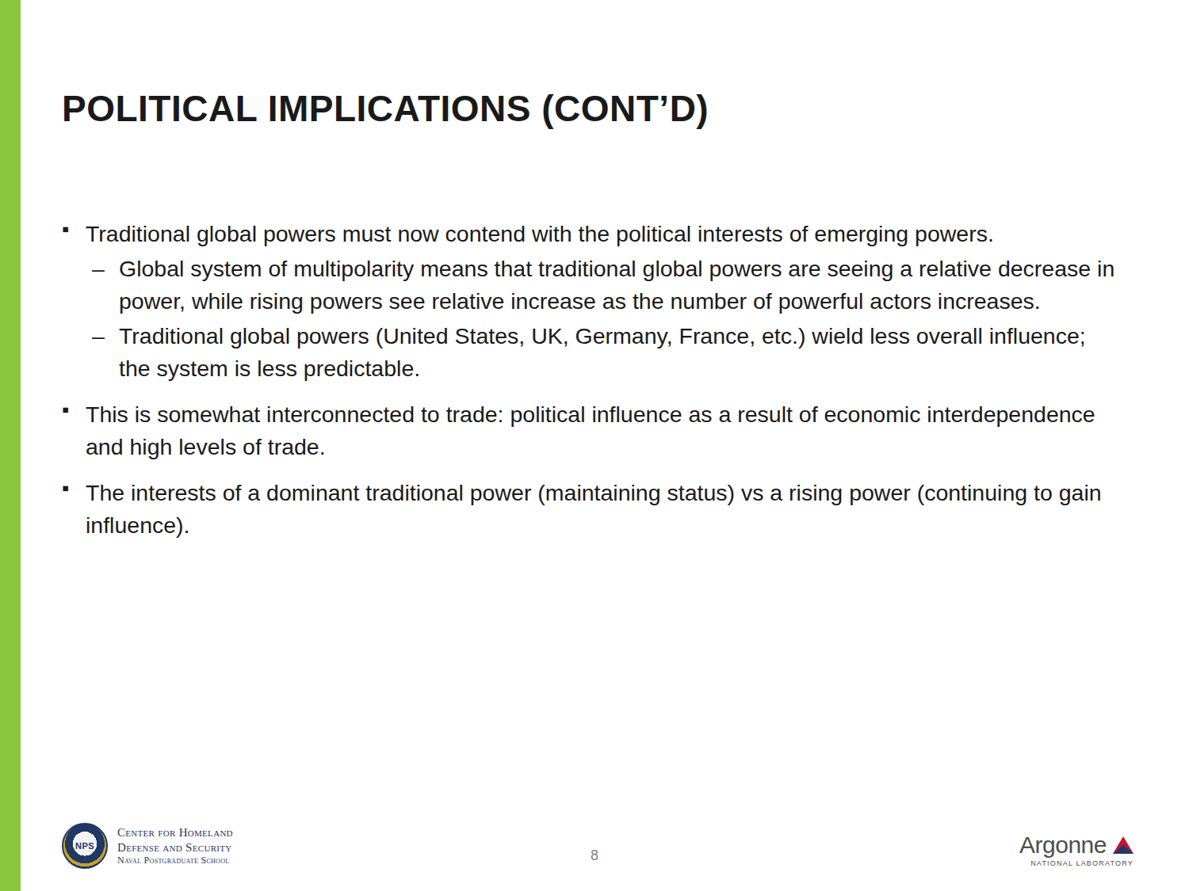POLITICAL IMPLICATIONS (CONT’D)
Traditional global powers must now contend with the political interests of emerging powers.
Global system of multipolarity means that traditional global powers are seeing a relative decrease in power, while rising powers see relative increase as the number of powerful actors increases.
Traditional global powers (United States, UK, Germany, France, etc.) wield less overall influence; the system is less predictable.
This is somewhat interconnected to trade: political influence as a result of economic interdependence and high levels of trade.
The interests of a dominant traditional power (maintaining status) vs a rising power (continuing to gain influence).
Center for Homeland
Defense and Security
Naval Postgraduate School
8
Argonne NATIONAL LABORATORY